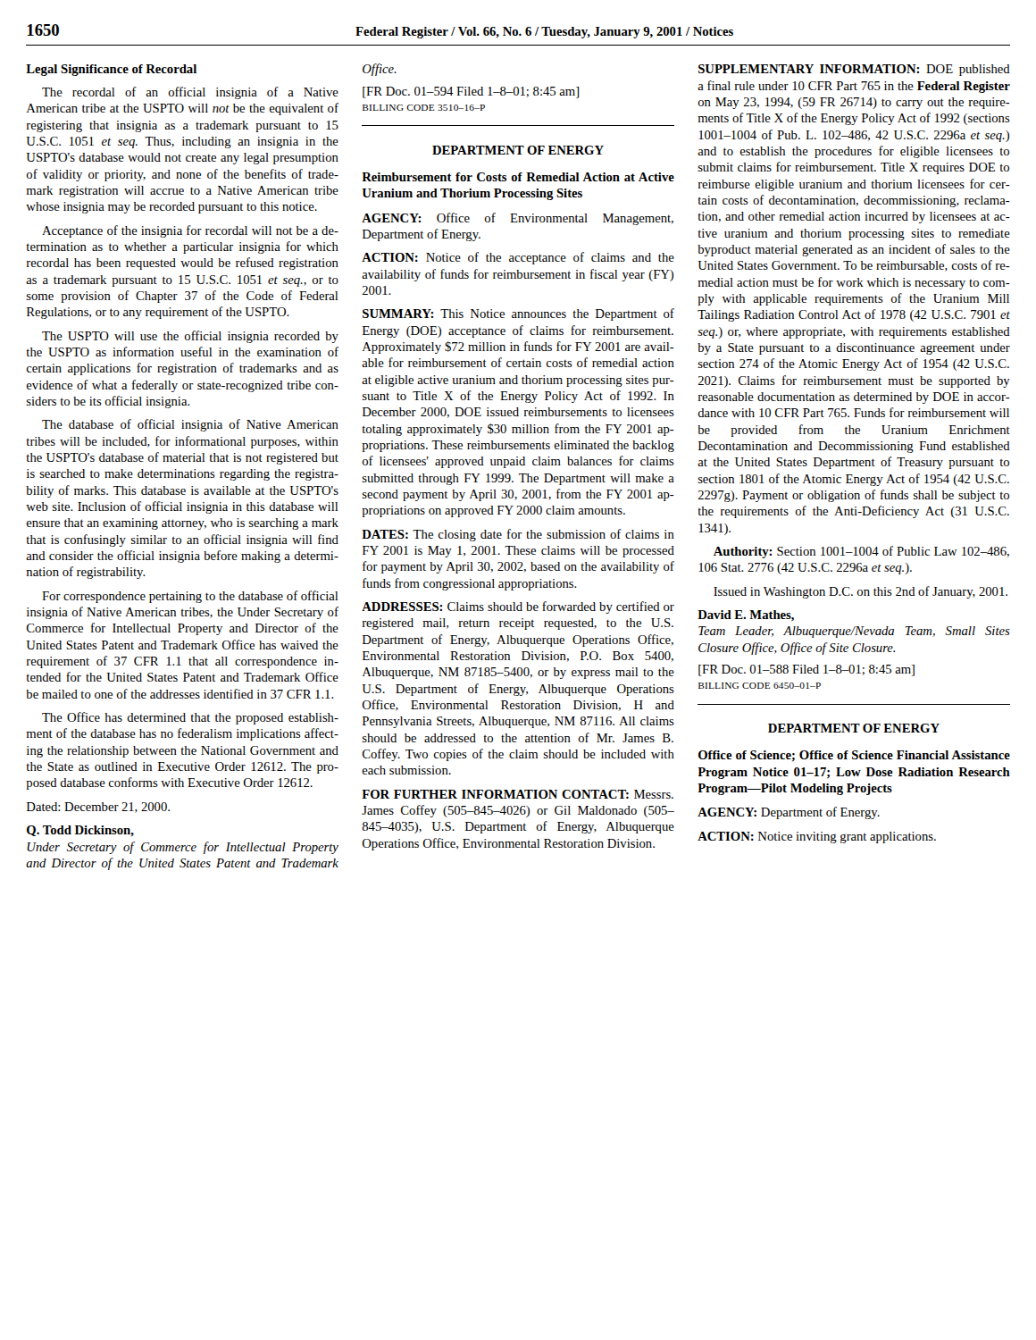1650
Federal Register / Vol. 66, No. 6 / Tuesday, January 9, 2001 / Notices
Legal Significance of Recordal
The recordal of an official insignia of a Native American tribe at the USPTO will not be the equivalent of registering that insignia as a trademark pursuant to 15 U.S.C. 1051 et seq. Thus, including an insignia in the USPTO's database would not create any legal presumption of validity or priority, and none of the benefits of trademark registration will accrue to a Native American tribe whose insignia may be recorded pursuant to this notice.
Acceptance of the insignia for recordal will not be a determination as to whether a particular insignia for which recordal has been requested would be refused registration as a trademark pursuant to 15 U.S.C. 1051 et seq., or to some provision of Chapter 37 of the Code of Federal Regulations, or to any requirement of the USPTO.
The USPTO will use the official insignia recorded by the USPTO as information useful in the examination of certain applications for registration of trademarks and as evidence of what a federally or state-recognized tribe considers to be its official insignia.
The database of official insignia of Native American tribes will be included, for informational purposes, within the USPTO's database of material that is not registered but is searched to make determinations regarding the registrability of marks. This database is available at the USPTO's web site. Inclusion of official insignia in this database will ensure that an examining attorney, who is searching a mark that is confusingly similar to an official insignia will find and consider the official insignia before making a determination of registrability.
For correspondence pertaining to the database of official insignia of Native American tribes, the Under Secretary of Commerce for Intellectual Property and Director of the United States Patent and Trademark Office has waived the requirement of 37 CFR 1.1 that all correspondence intended for the United States Patent and Trademark Office be mailed to one of the addresses identified in 37 CFR 1.1.
The Office has determined that the proposed establishment of the database has no federalism implications affecting the relationship between the National Government and the State as outlined in Executive Order 12612. The proposed database conforms with Executive Order 12612.
Dated: December 21, 2000.
Q. Todd Dickinson,
Under Secretary of Commerce for Intellectual Property and Director of the United States Patent and Trademark Office.
[FR Doc. 01–594 Filed 1–8–01; 8:45 am]
BILLING CODE 3510–16–P
DEPARTMENT OF ENERGY
Reimbursement for Costs of Remedial Action at Active Uranium and Thorium Processing Sites
AGENCY: Office of Environmental Management, Department of Energy.
ACTION: Notice of the acceptance of claims and the availability of funds for reimbursement in fiscal year (FY) 2001.
SUMMARY: This Notice announces the Department of Energy (DOE) acceptance of claims for reimbursement. Approximately $72 million in funds for FY 2001 are available for reimbursement of certain costs of remedial action at eligible active uranium and thorium processing sites pursuant to Title X of the Energy Policy Act of 1992. In December 2000, DOE issued reimbursements to licensees totaling approximately $30 million from the FY 2001 appropriations. These reimbursements eliminated the backlog of licensees' approved unpaid claim balances for claims submitted through FY 1999. The Department will make a second payment by April 30, 2001, from the FY 2001 appropriations on approved FY 2000 claim amounts.
DATES: The closing date for the submission of claims in FY 2001 is May 1, 2001. These claims will be processed for payment by April 30, 2002, based on the availability of funds from congressional appropriations.
ADDRESSES: Claims should be forwarded by certified or registered mail, return receipt requested, to the U.S. Department of Energy, Albuquerque Operations Office, Environmental Restoration Division, P.O. Box 5400, Albuquerque, NM 87185–5400, or by express mail to the U.S. Department of Energy, Albuquerque Operations Office, Environmental Restoration Division, H and Pennsylvania Streets, Albuquerque, NM 87116. All claims should be addressed to the attention of Mr. James B. Coffey. Two copies of the claim should be included with each submission.
FOR FURTHER INFORMATION CONTACT: Messrs. James Coffey (505–845–4026) or Gil Maldonado (505–845–4035), U.S. Department of Energy, Albuquerque Operations Office, Environmental Restoration Division.
SUPPLEMENTARY INFORMATION: DOE published a final rule under 10 CFR Part 765 in the Federal Register on May 23, 1994, (59 FR 26714) to carry out the requirements of Title X of the Energy Policy Act of 1992 (sections 1001–1004 of Pub. L. 102–486, 42 U.S.C. 2296a et seq.) and to establish the procedures for eligible licensees to submit claims for reimbursement. Title X requires DOE to reimburse eligible uranium and thorium licensees for certain costs of decontamination, decommissioning, reclamation, and other remedial action incurred by licensees at active uranium and thorium processing sites to remediate byproduct material generated as an incident of sales to the United States Government. To be reimbursable, costs of remedial action must be for work which is necessary to comply with applicable requirements of the Uranium Mill Tailings Radiation Control Act of 1978 (42 U.S.C. 7901 et seq.) or, where appropriate, with requirements established by a State pursuant to a discontinuance agreement under section 274 of the Atomic Energy Act of 1954 (42 U.S.C. 2021). Claims for reimbursement must be supported by reasonable documentation as determined by DOE in accordance with 10 CFR Part 765. Funds for reimbursement will be provided from the Uranium Enrichment Decontamination and Decommissioning Fund established at the United States Department of Treasury pursuant to section 1801 of the Atomic Energy Act of 1954 (42 U.S.C. 2297g). Payment or obligation of funds shall be subject to the requirements of the Anti-Deficiency Act (31 U.S.C. 1341).
Authority: Section 1001–1004 of Public Law 102–486, 106 Stat. 2776 (42 U.S.C. 2296a et seq.).
Issued in Washington D.C. on this 2nd of January, 2001.
David E. Mathes,
Team Leader, Albuquerque/Nevada Team, Small Sites Closure Office, Office of Site Closure.
[FR Doc. 01–588 Filed 1–8–01; 8:45 am]
BILLING CODE 6450–01–P
DEPARTMENT OF ENERGY
Office of Science; Office of Science Financial Assistance Program Notice 01–17; Low Dose Radiation Research Program—Pilot Modeling Projects
AGENCY: Department of Energy.
ACTION: Notice inviting grant applications.